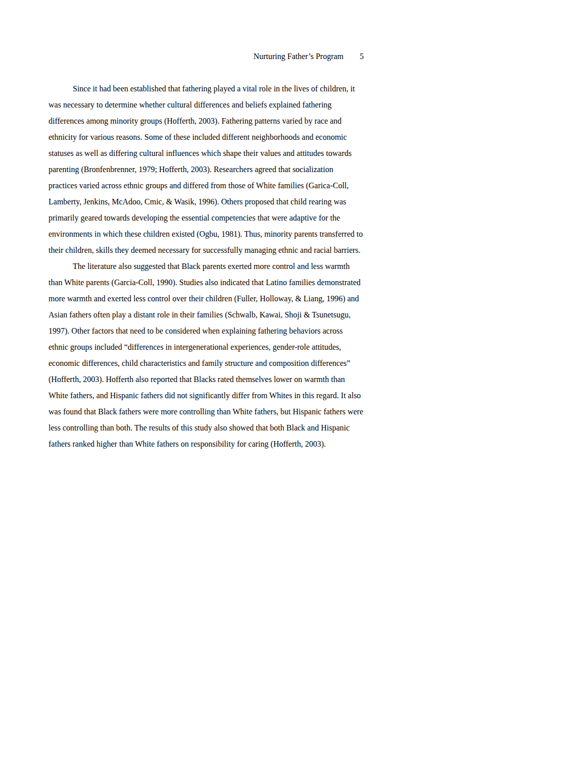Nurturing Father’s Program 5
Since it had been established that fathering played a vital role in the lives of children, it was necessary to determine whether cultural differences and beliefs explained fathering differences among minority groups (Hofferth, 2003). Fathering patterns varied by race and ethnicity for various reasons. Some of these included different neighborhoods and economic statuses as well as differing cultural influences which shape their values and attitudes towards parenting (Bronfenbrenner, 1979; Hofferth, 2003). Researchers agreed that socialization practices varied across ethnic groups and differed from those of White families (Garica-Coll, Lamberty, Jenkins, McAdoo, Cmic, & Wasik, 1996). Others proposed that child rearing was primarily geared towards developing the essential competencies that were adaptive for the environments in which these children existed (Ogbu, 1981). Thus, minority parents transferred to their children, skills they deemed necessary for successfully managing ethnic and racial barriers.
The literature also suggested that Black parents exerted more control and less warmth than White parents (Garcia-Coll, 1990). Studies also indicated that Latino families demonstrated more warmth and exerted less control over their children (Fuller, Holloway, & Liang, 1996) and Asian fathers often play a distant role in their families (Schwalb, Kawai, Shoji & Tsunetsugu, 1997). Other factors that need to be considered when explaining fathering behaviors across ethnic groups included “differences in intergenerational experiences, gender-role attitudes, economic differences, child characteristics and family structure and composition differences” (Hofferth, 2003). Hofferth also reported that Blacks rated themselves lower on warmth than White fathers, and Hispanic fathers did not significantly differ from Whites in this regard. It also was found that Black fathers were more controlling than White fathers, but Hispanic fathers were less controlling than both. The results of this study also showed that both Black and Hispanic fathers ranked higher than White fathers on responsibility for caring (Hofferth, 2003).